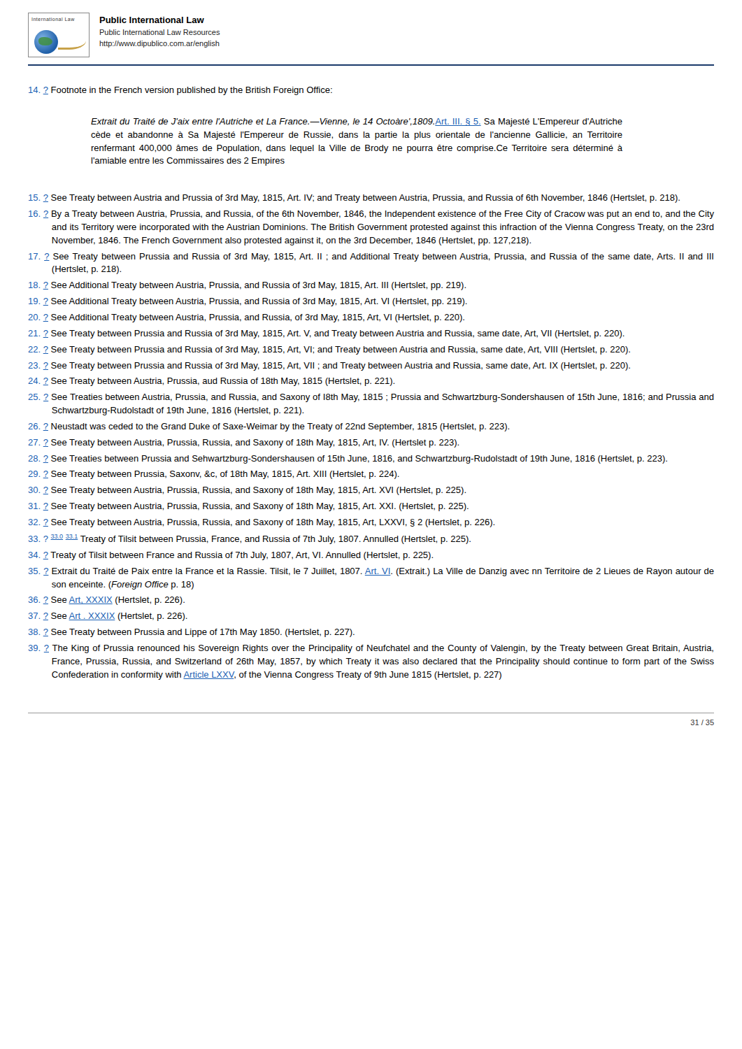International Law
Public International Law
Public International Law Resources
http://www.dipublico.com.ar/english
14. ? Footnote in the French version published by the British Foreign Office:
Extrait du Traité de J'aix entre l'Autriche et La France.—Vienne, le 14 Octoàre',1809. Art. III. § 5. Sa Majesté L'Empereur d'Autriche cède et abandonne à Sa Majesté l'Empereur de Russie, dans la partie la plus orientale de l'ancienne Gallicie, an Territoire renfermant 400,000 âmes de Population, dans lequel la Ville de Brody ne pourra être comprise.Ce Territoire sera déterminé à l'amiable entre les Commissaires des 2 Empires
15. ? See Treaty between Austria and Prussia of 3rd May, 1815, Art. IV; and Treaty between Austria, Prussia, and Russia of 6th November, 1846 (Hertslet, p. 218).
16. ? By a Treaty between Austria, Prussia, and Russia, of the 6th November, 1846, the Independent existence of the Free City of Cracow was put an end to, and the City and its Territory were incorporated with the Austrian Dominions. The British Government protested against this infraction of the Vienna Congress Treaty, on the 23rd November, 1846. The French Government also protested against it, on the 3rd December, 1846 (Hertslet, pp. 127,218).
17. ? See Treaty between Prussia and Russia of 3rd May, 1815, Art. II ; and Additional Treaty between Austria, Prussia, and Russia of the same date, Arts. II and III (Hertslet, p. 218).
18. ? See Additional Treaty between Austria, Prussia, and Russia of 3rd May, 1815, Art. III (Hertslet, pp. 219).
19. ? See Additional Treaty between Austria, Prussia, and Russia of 3rd May, 1815, Art. VI (Hertslet, pp. 219).
20. ? See Additional Treaty between Austria, Prussia, and Russia, of 3rd May, 1815, Art, VI (Hertslet, p. 220).
21. ? See Treaty between Prussia and Russia of 3rd May, 1815, Art. V, and Treaty between Austria and Russia, same date, Art, VII (Hertslet, p. 220).
22. ? See Treaty between Prussia and Russia of 3rd May, 1815, Art, VI; and Treaty between Austria and Russia, same date, Art, VIII (Hertslet, p. 220).
23. ? See Treaty between Prussia and Russia of 3rd May, 1815, Art, VII ; and Treaty between Austria and Russia, same date, Art. IX (Hertslet, p. 220).
24. ? See Treaty between Austria, Prussia, aud Russia of 18th May, 1815 (Hertslet, p. 221).
25. ? See Treaties between Austria, Prussia, and Russia, and Saxony of I8th May, 1815 ; Prussia and Schwartzburg-Sondershausen of 15th June, 1816; and Prussia and Schwartzburg-Rudolstadt of 19th June, 1816 (Hertslet, p. 221).
26. ? Neustadt was ceded to the Grand Duke of Saxe-Weimar by the Treaty of 22nd September, 1815 (Hertslet, p. 223).
27. ? See Treaty between Austria, Prussia, Russia, and Saxony of 18th May, 1815, Art, IV. (Hertslet p. 223).
28. ? See Treaties between Prussia and Sehwartzburg-Sondershausen of 15th June, 1816, and Schwartzburg-Rudolstadt of 19th June, 1816 (Hertslet, p. 223).
29. ? See Treaty between Prussia, Saxonv, &c, of 18th May, 1815, Art. XIII (Hertslet, p. 224).
30. ? See Treaty between Austria, Prussia, Russia, and Saxony of 18th May, 1815, Art. XVI (Hertslet, p. 225).
31. ? See Treaty between Austria, Prussia, Russia, and Saxony of 18th May, 1815, Art. XXI. (Hertslet, p. 225).
32. ? See Treaty between Austria, Prussia, Russia, and Saxony of 18th May, 1815, Art, LXXVI, § 2 (Hertslet, p. 226).
33. ? 33.0 33.1 Treaty of Tilsit between Prussia, France, and Russia of 7th July, 1807. Annulled (Hertslet, p. 225).
34. ? Treaty of Tilsit between France and Russia of 7th July, 1807, Art, VI. Annulled (Hertslet, p. 225).
35. ? Extrait du Traité de Paix entre la France et la Rassie. Tilsit, le 7 Juillet, 1807. Art. VI. (Extrait.) La Ville de Danzig avec nn Territoire de 2 Lieues de Rayon autour de son enceinte. (Foreign Office p. 18)
36. ? See Art, XXXIX (Hertslet, p. 226).
37. ? See Art . XXXIX (Hertslet, p. 226).
38. ? See Treaty between Prussia and Lippe of 17th May 1850. (Hertslet, p. 227).
39. ? The King of Prussia renounced his Sovereign Rights over the Principality of Neufchatel and the County of Valengin, by the Treaty between Great Britain, Austria, France, Prussia, Russia, and Switzerland of 26th May, 1857, by which Treaty it was also declared that the Principality should continue to form part of the Swiss Confederation in conformity with Article LXXV, of the Vienna Congress Treaty of 9th June 1815 (Hertslet, p. 227)
31 / 35